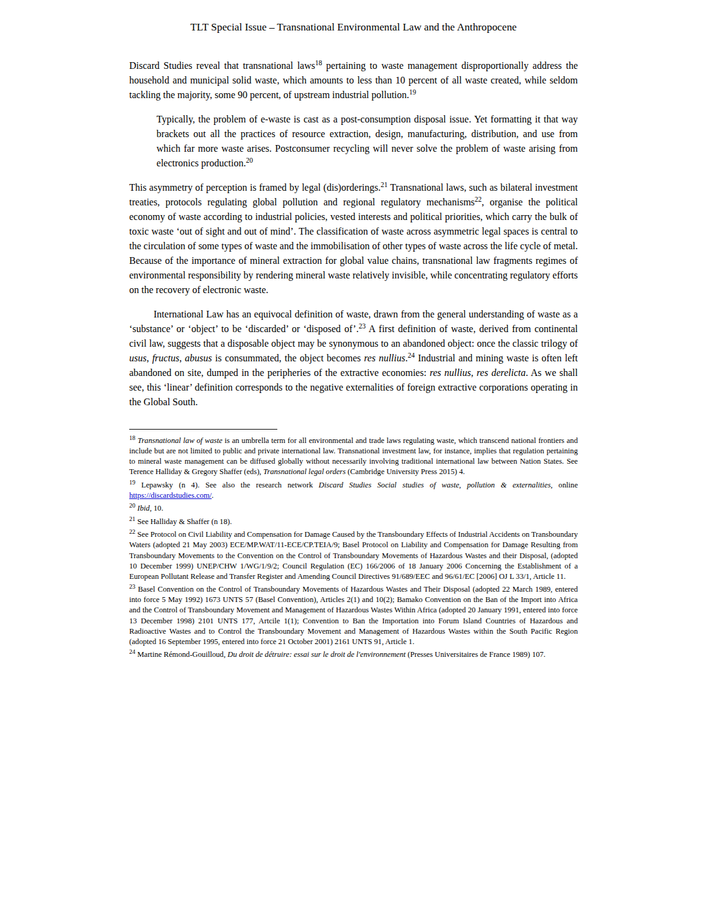TLT Special Issue – Transnational Environmental Law and the Anthropocene
Discard Studies reveal that transnational laws18 pertaining to waste management disproportionally address the household and municipal solid waste, which amounts to less than 10 percent of all waste created, while seldom tackling the majority, some 90 percent, of upstream industrial pollution.19
Typically, the problem of e-waste is cast as a post-consumption disposal issue. Yet formatting it that way brackets out all the practices of resource extraction, design, manufacturing, distribution, and use from which far more waste arises. Postconsumer recycling will never solve the problem of waste arising from electronics production.20
This asymmetry of perception is framed by legal (dis)orderings.21 Transnational laws, such as bilateral investment treaties, protocols regulating global pollution and regional regulatory mechanisms22, organise the political economy of waste according to industrial policies, vested interests and political priorities, which carry the bulk of toxic waste ‘out of sight and out of mind’. The classification of waste across asymmetric legal spaces is central to the circulation of some types of waste and the immobilisation of other types of waste across the life cycle of metal. Because of the importance of mineral extraction for global value chains, transnational law fragments regimes of environmental responsibility by rendering mineral waste relatively invisible, while concentrating regulatory efforts on the recovery of electronic waste.
International Law has an equivocal definition of waste, drawn from the general understanding of waste as a ‘substance’ or ‘object’ to be ‘discarded’ or ‘disposed of’.23 A first definition of waste, derived from continental civil law, suggests that a disposable object may be synonymous to an abandoned object: once the classic trilogy of usus, fructus, abusus is consummated, the object becomes res nullius.24 Industrial and mining waste is often left abandoned on site, dumped in the peripheries of the extractive economies: res nullius, res derelicta. As we shall see, this ‘linear’ definition corresponds to the negative externalities of foreign extractive corporations operating in the Global South.
18 Transnational law of waste is an umbrella term for all environmental and trade laws regulating waste, which transcend national frontiers and include but are not limited to public and private international law. Transnational investment law, for instance, implies that regulation pertaining to mineral waste management can be diffused globally without necessarily involving traditional international law between Nation States. See Terence Halliday & Gregory Shaffer (eds), Transnational legal orders (Cambridge University Press 2015) 4.
19 Lepawsky (n 4). See also the research network Discard Studies Social studies of waste, pollution & externalities, online https://discardstudies.com/.
20 Ibid, 10.
21 See Halliday & Shaffer (n 18).
22 See Protocol on Civil Liability and Compensation for Damage Caused by the Transboundary Effects of Industrial Accidents on Transboundary Waters (adopted 21 May 2003) ECE/MP.WAT/11-ECE/CP.TEIA/9; Basel Protocol on Liability and Compensation for Damage Resulting from Transboundary Movements to the Convention on the Control of Transboundary Movements of Hazardous Wastes and their Disposal, (adopted 10 December 1999) UNEP/CHW 1/WG/1/9/2; Council Regulation (EC) 166/2006 of 18 January 2006 Concerning the Establishment of a European Pollutant Release and Transfer Register and Amending Council Directives 91/689/EEC and 96/61/EC [2006] OJ L 33/1, Article 11.
23 Basel Convention on the Control of Transboundary Movements of Hazardous Wastes and Their Disposal (adopted 22 March 1989, entered into force 5 May 1992) 1673 UNTS 57 (Basel Convention), Articles 2(1) and 10(2); Bamako Convention on the Ban of the Import into Africa and the Control of Transboundary Movement and Management of Hazardous Wastes Within Africa (adopted 20 January 1991, entered into force 13 December 1998) 2101 UNTS 177, Artcile 1(1); Convention to Ban the Importation into Forum Island Countries of Hazardous and Radioactive Wastes and to Control the Transboundary Movement and Management of Hazardous Wastes within the South Pacific Region (adopted 16 September 1995, entered into force 21 October 2001) 2161 UNTS 91, Article 1.
24 Martine Rémond-Gouilloud, Du droit de détruire: essai sur le droit de l'environnement (Presses Universitaires de France 1989) 107.